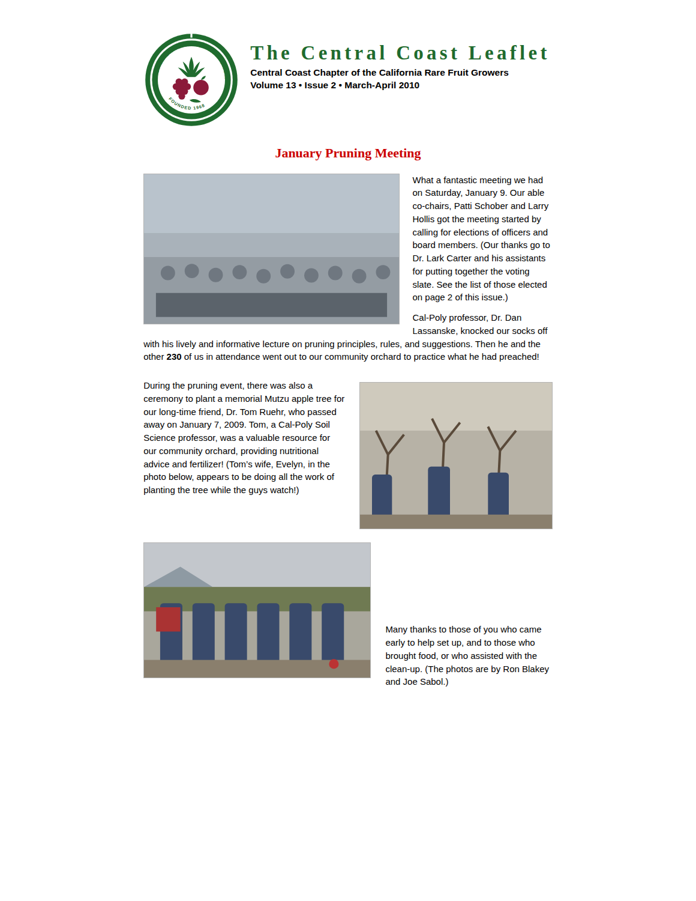CALIFORNIA RARE FRUIT GROWERS FOUNDED 1968
The Central Coast Leaflet
Central Coast Chapter of the California Rare Fruit Growers
Volume 13 • Issue 2 • March-April 2010
January Pruning Meeting
What a fantastic meeting we had on Saturday, January 9. Our able co-chairs, Patti Schober and Larry Hollis got the meeting started by calling for elections of officers and board members. (Our thanks go to Dr. Lark Carter and his assistants for putting together the voting slate. See the list of those elected on page 2 of this issue.)
Cal-Poly professor, Dr. Dan Lassanske, knocked our socks off with his lively and informative lecture on pruning principles, rules, and suggestions. Then he and the other 230 of us in attendance went out to our community orchard to practice what he had preached!
During the pruning event, there was also a ceremony to plant a memorial Mutzu apple tree for our long-time friend, Dr. Tom Ruehr, who passed away on January 7, 2009. Tom, a Cal-Poly Soil Science professor, was a valuable resource for our community orchard, providing nutritional advice and fertilizer! (Tom’s wife, Evelyn, in the photo below, appears to be doing all the work of planting the tree while the guys watch!)
Many thanks to those of you who came early to help set up, and to those who brought food, or who assisted with the clean-up. (The photos are by Ron Blakey and Joe Sabol.)